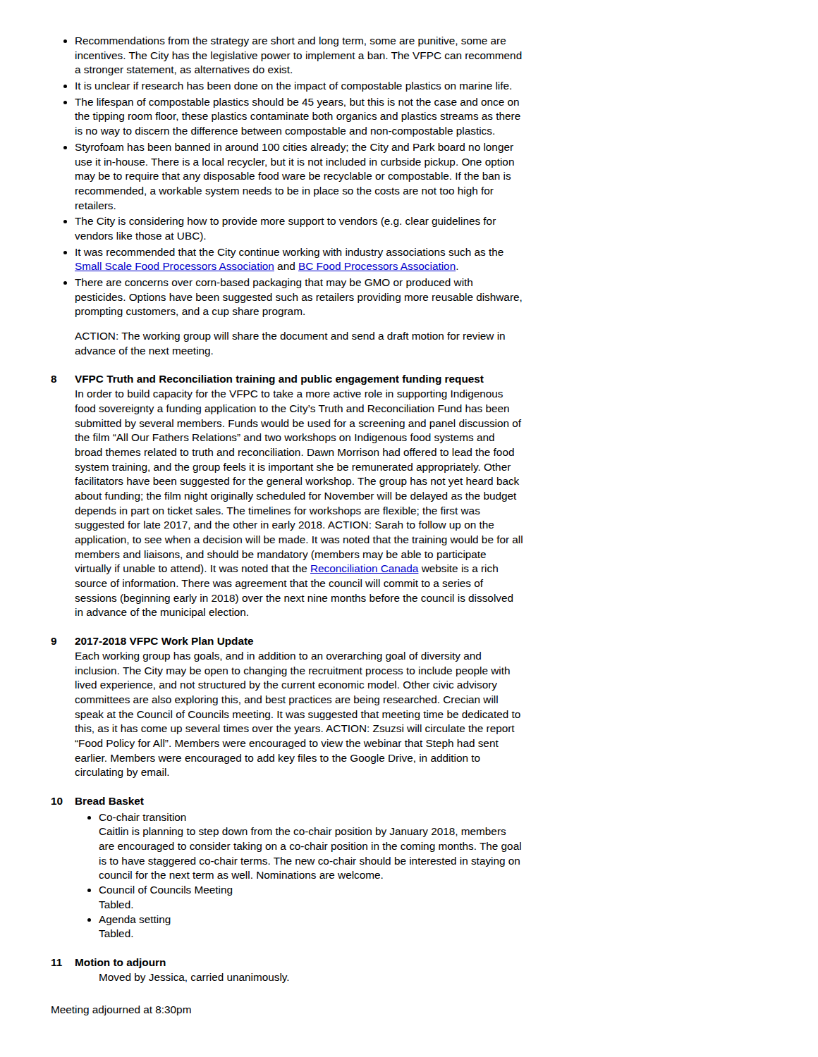Recommendations from the strategy are short and long term, some are punitive, some are incentives. The City has the legislative power to implement a ban. The VFPC can recommend a stronger statement, as alternatives do exist.
It is unclear if research has been done on the impact of compostable plastics on marine life.
The lifespan of compostable plastics should be 45 years, but this is not the case and once on the tipping room floor, these plastics contaminate both organics and plastics streams as there is no way to discern the difference between compostable and non-compostable plastics.
Styrofoam has been banned in around 100 cities already; the City and Park board no longer use it in-house. There is a local recycler, but it is not included in curbside pickup. One option may be to require that any disposable food ware be recyclable or compostable. If the ban is recommended, a workable system needs to be in place so the costs are not too high for retailers.
The City is considering how to provide more support to vendors (e.g. clear guidelines for vendors like those at UBC).
It was recommended that the City continue working with industry associations such as the Small Scale Food Processors Association and BC Food Processors Association.
There are concerns over corn-based packaging that may be GMO or produced with pesticides. Options have been suggested such as retailers providing more reusable dishware, prompting customers, and a cup share program.
ACTION: The working group will share the document and send a draft motion for review in advance of the next meeting.
8
VFPC Truth and Reconciliation training and public engagement funding request
In order to build capacity for the VFPC to take a more active role in supporting Indigenous food sovereignty a funding application to the City’s Truth and Reconciliation Fund has been submitted by several members. Funds would be used for a screening and panel discussion of the film “All Our Fathers Relations” and two workshops on Indigenous food systems and broad themes related to truth and reconciliation. Dawn Morrison had offered to lead the food system training, and the group feels it is important she be remunerated appropriately. Other facilitators have been suggested for the general workshop. The group has not yet heard back about funding; the film night originally scheduled for November will be delayed as the budget depends in part on ticket sales. The timelines for workshops are flexible; the first was suggested for late 2017, and the other in early 2018. ACTION: Sarah to follow up on the application, to see when a decision will be made. It was noted that the training would be for all members and liaisons, and should be mandatory (members may be able to participate virtually if unable to attend). It was noted that the Reconciliation Canada website is a rich source of information. There was agreement that the council will commit to a series of sessions (beginning early in 2018) over the next nine months before the council is dissolved in advance of the municipal election.
9
2017-2018 VFPC Work Plan Update
Each working group has goals, and in addition to an overarching goal of diversity and inclusion. The City may be open to changing the recruitment process to include people with lived experience, and not structured by the current economic model. Other civic advisory committees are also exploring this, and best practices are being researched. Crecian will speak at the Council of Councils meeting. It was suggested that meeting time be dedicated to this, as it has come up several times over the years. ACTION: Zsuzsi will circulate the report “Food Policy for All”. Members were encouraged to view the webinar that Steph had sent earlier. Members were encouraged to add key files to the Google Drive, in addition to circulating by email.
10
Bread Basket
Co-chair transition
Caitlin is planning to step down from the co-chair position by January 2018, members are encouraged to consider taking on a co-chair position in the coming months. The goal is to have staggered co-chair terms. The new co-chair should be interested in staying on council for the next term as well. Nominations are welcome.
Council of Councils Meeting
Tabled.
Agenda setting
Tabled.
11
Motion to adjourn
Moved by Jessica, carried unanimously.
Meeting adjourned at 8:30pm